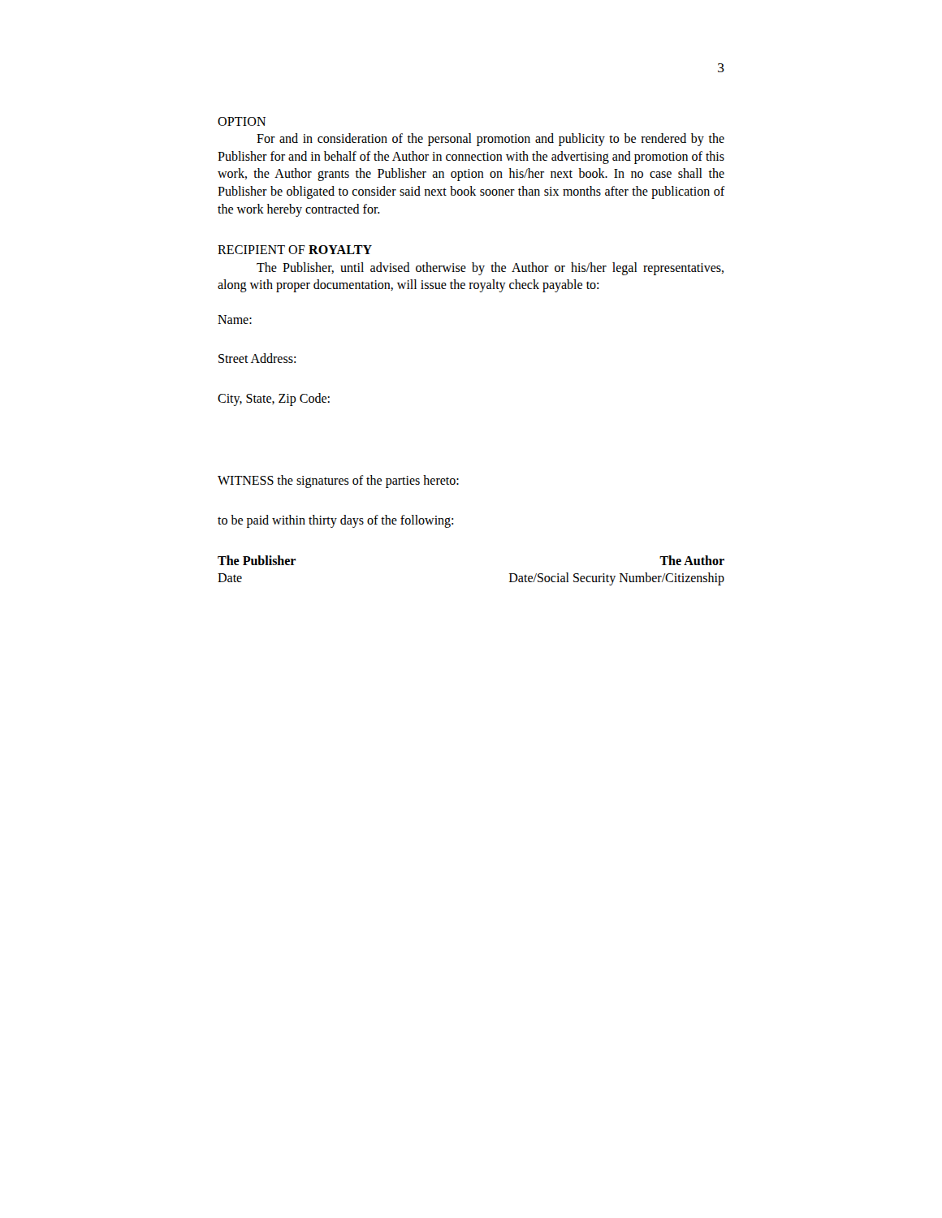3
OPTION
For and in consideration of the personal promotion and publicity to be rendered by the Publisher for and in behalf of the Author in connection with the advertising and promotion of this work, the Author grants the Publisher an option on his/her next book. In no case shall the Publisher be obligated to consider said next book sooner than six months after the publication of the work hereby contracted for.
RECIPIENT OF ROYALTY
The Publisher, until advised otherwise by the Author or his/her legal representatives, along with proper documentation, will issue the royalty check payable to:
Name:
Street Address:
City, State, Zip Code:
WITNESS the signatures of the parties hereto:
to be paid within thirty days of the following:
| The Publisher | The Author |
| Date | Date/Social Security Number/Citizenship |